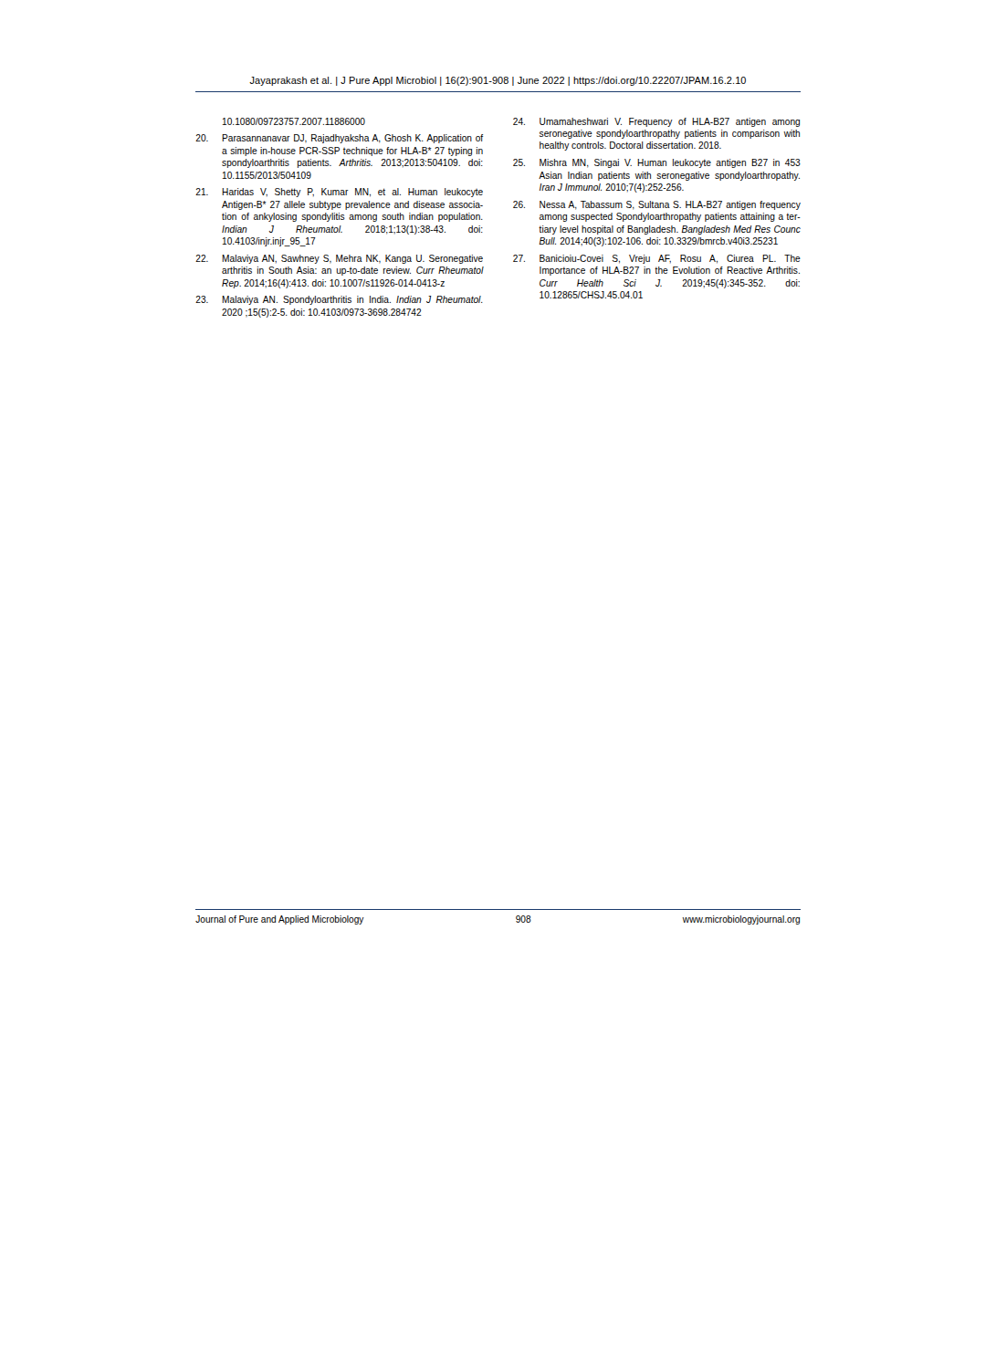Jayaprakash et al. | J Pure Appl Microbiol | 16(2):901-908 | June 2022 | https://doi.org/10.22207/JPAM.16.2.10
10.1080/09723757.2007.11886000
20.
Parasannanavar DJ, Rajadhyaksha A, Ghosh K. Application of a simple in-house PCR-SSP technique for HLA-B* 27 typing in spondyloarthritis patients. Arthritis. 2013;2013:504109. doi: 10.1155/2013/504109
21.
Haridas V, Shetty P, Kumar MN, et al. Human leukocyte Antigen-B* 27 allele subtype prevalence and disease association of ankylosing spondylitis among south indian population. Indian J Rheumatol. 2018;1;13(1):38-43. doi: 10.4103/injr.injr_95_17
22.
Malaviya AN, Sawhney S, Mehra NK, Kanga U. Seronegative arthritis in South Asia: an up-to-date review. Curr Rheumatol Rep. 2014;16(4):413. doi: 10.1007/s11926-014-0413-z
23.
Malaviya AN. Spondyloarthritis in India. Indian J Rheumatol. 2020 ;15(5):2-5. doi: 10.4103/0973-3698.284742
24.
Umamaheshwari V. Frequency of HLA-B27 antigen among seronegative spondyloarthropathy patients in comparison with healthy controls. Doctoral dissertation. 2018.
25.
Mishra MN, Singai V. Human leukocyte antigen B27 in 453 Asian Indian patients with seronegative spondyloarthropathy. Iran J Immunol. 2010;7(4):252-256.
26.
Nessa A, Tabassum S, Sultana S. HLA-B27 antigen frequency among suspected Spondyloarthropathy patients attaining a tertiary level hospital of Bangladesh. Bangladesh Med Res Counc Bull. 2014;40(3):102-106. doi: 10.3329/bmrcb.v40i3.25231
27.
Banicioiu-Covei S, Vreju AF, Rosu A, Ciurea PL. The Importance of HLA-B27 in the Evolution of Reactive Arthritis. Curr Health Sci J. 2019;45(4):345-352. doi: 10.12865/CHSJ.45.04.01
Journal of Pure and Applied Microbiology
908
www.microbiologyjournal.org